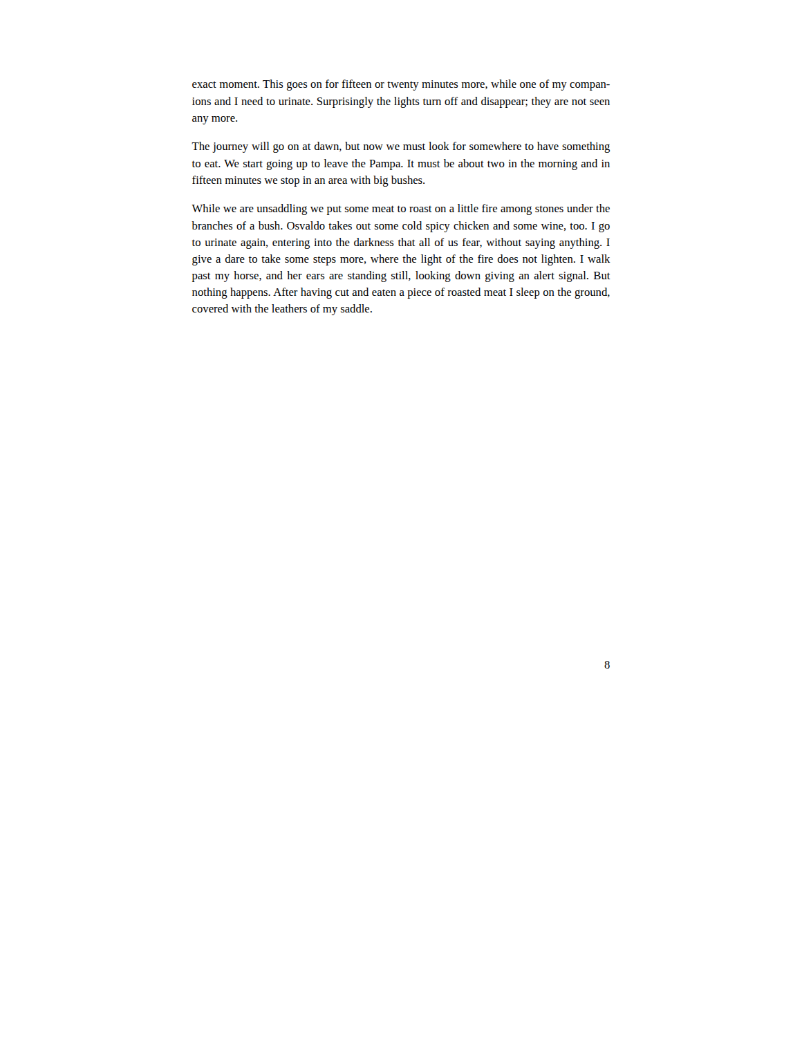exact moment. This goes on for fifteen or twenty minutes more, while one of my companions and I need to urinate. Surprisingly the lights turn off and disappear; they are not seen any more.
The journey will go on at dawn, but now we must look for somewhere to have something to eat. We start going up to leave the Pampa. It must be about two in the morning and in fifteen minutes we stop in an area with big bushes.
While we are unsaddling we put some meat to roast on a little fire among stones under the branches of a bush. Osvaldo takes out some cold spicy chicken and some wine, too. I go to urinate again, entering into the darkness that all of us fear, without saying anything. I give a dare to take some steps more, where the light of the fire does not lighten. I walk past my horse, and her ears are standing still, looking down giving an alert signal. But nothing happens. After having cut and eaten a piece of roasted meat I sleep on the ground, covered with the leathers of my saddle.
8